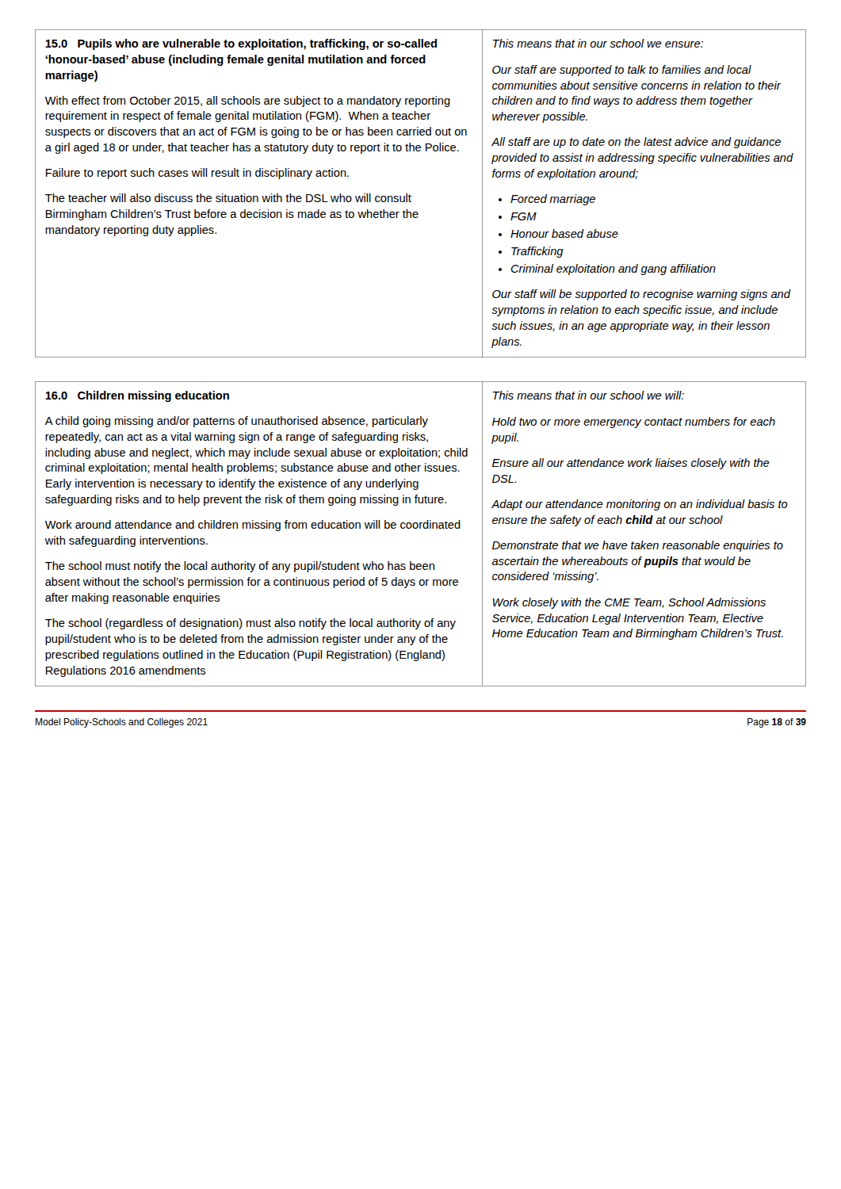| 15.0 Pupils who are vulnerable to exploitation, trafficking, or so-called ‘honour-based’ abuse (including female genital mutilation and forced marriage) With effect from October 2015, all schools are subject to a mandatory reporting requirement in respect of female genital mutilation (FGM). When a teacher suspects or discovers that an act of FGM is going to be or has been carried out on a girl aged 18 or under, that teacher has a statutory duty to report it to the Police. Failure to report such cases will result in disciplinary action. The teacher will also discuss the situation with the DSL who will consult Birmingham Children’s Trust before a decision is made as to whether the mandatory reporting duty applies. | This means that in our school we ensure: Our staff are supported to talk to families and local communities about sensitive concerns in relation to their children and to find ways to address them together wherever possible. All staff are up to date on the latest advice and guidance provided to assist in addressing specific vulnerabilities and forms of exploitation around; Forced marriage FGM Honour based abuse Trafficking Criminal exploitation and gang affiliation Our staff will be supported to recognise warning signs and symptoms in relation to each specific issue, and include such issues, in an age appropriate way, in their lesson plans. |
| 16.0 Children missing education A child going missing and/or patterns of unauthorised absence, particularly repeatedly, can act as a vital warning sign of a range of safeguarding risks, including abuse and neglect, which may include sexual abuse or exploitation; child criminal exploitation; mental health problems; substance abuse and other issues. Early intervention is necessary to identify the existence of any underlying safeguarding risks and to help prevent the risk of them going missing in future. Work around attendance and children missing from education will be coordinated with safeguarding interventions. The school must notify the local authority of any pupil/student who has been absent without the school’s permission for a continuous period of 5 days or more after making reasonable enquiries The school (regardless of designation) must also notify the local authority of any pupil/student who is to be deleted from the admission register under any of the prescribed regulations outlined in the Education (Pupil Registration) (England) Regulations 2016 amendments | This means that in our school we will: Hold two or more emergency contact numbers for each pupil. Ensure all our attendance work liaises closely with the DSL. Adapt our attendance monitoring on an individual basis to ensure the safety of each child at our school Demonstrate that we have taken reasonable enquiries to ascertain the whereabouts of pupils that would be considered ‘missing’. Work closely with the CME Team, School Admissions Service, Education Legal Intervention Team, Elective Home Education Team and Birmingham Children’s Trust. |
Model Policy-Schools and Colleges 2021 Page 18 of 39